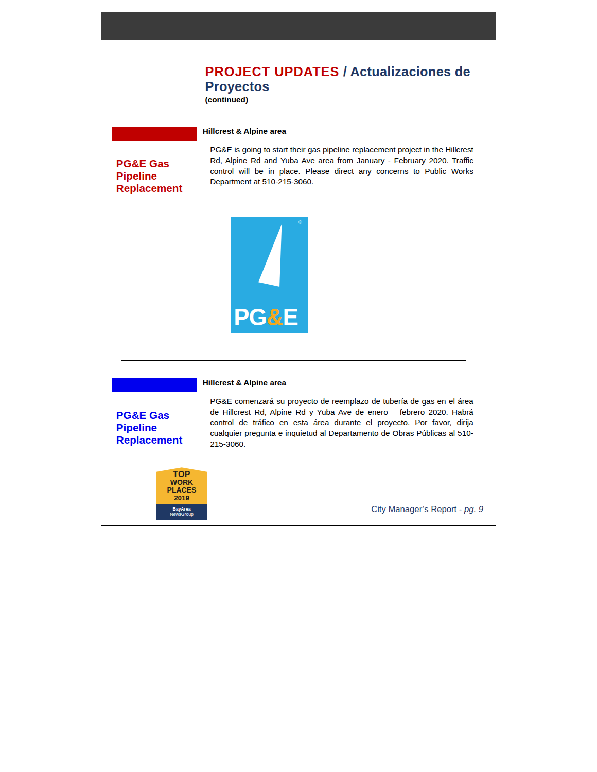PROJECT UPDATES / Actualizaciones de Proyectos
(continued)
PG&E Gas Pipeline Replacement
Hillcrest & Alpine area
PG&E is going to start their gas pipeline replacement project in the Hillcrest Rd, Alpine Rd and Yuba Ave area from January - February 2020. Traffic control will be in place. Please direct any concerns to Public Works Department at 510-215-3060.
®
PG&E
PG&E Gas Pipeline Replacement
Hillcrest & Alpine area
PG&E comenzará su proyecto de reemplazo de tubería de gas en el área de Hillcrest Rd, Alpine Rd y Yuba Ave de enero – febrero 2020. Habrá control de tráfico en esta área durante el proyecto. Por favor, dirija cualquier pregunta e inquietud al Departamento de Obras Públicas al 510-215-3060.
TOP
WORK
PLACES
2019
BayArea
NewsGroup
City Manager’s Report - pg. 9